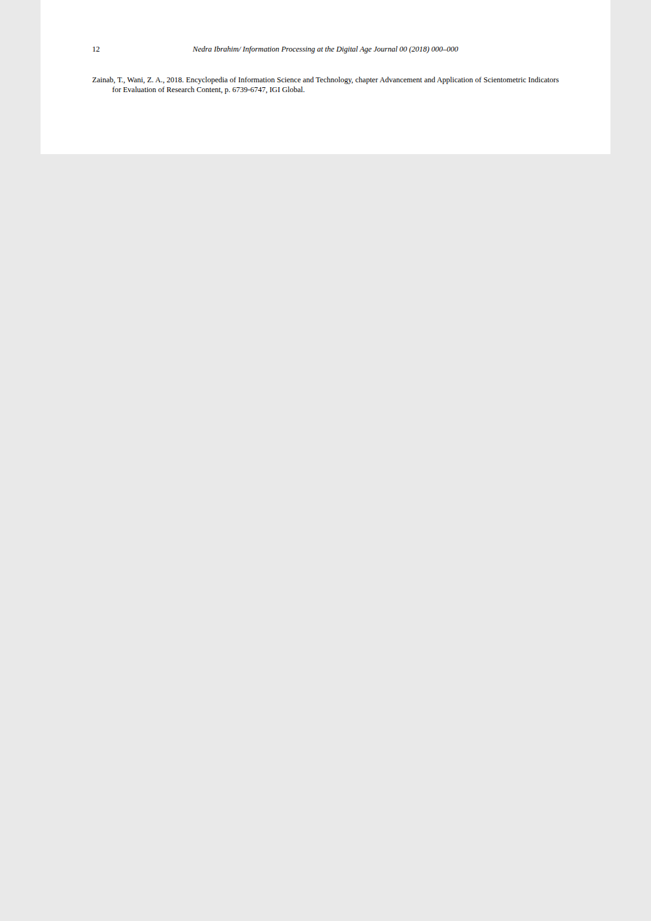12 Nedra Ibrahim/ Information Processing at the Digital Age Journal 00 (2018) 000–000
Zainab, T., Wani, Z. A., 2018. Encyclopedia of Information Science and Technology, chapter Advancement and Application of Scientometric Indicators for Evaluation of Research Content, p. 6739-6747, IGI Global.